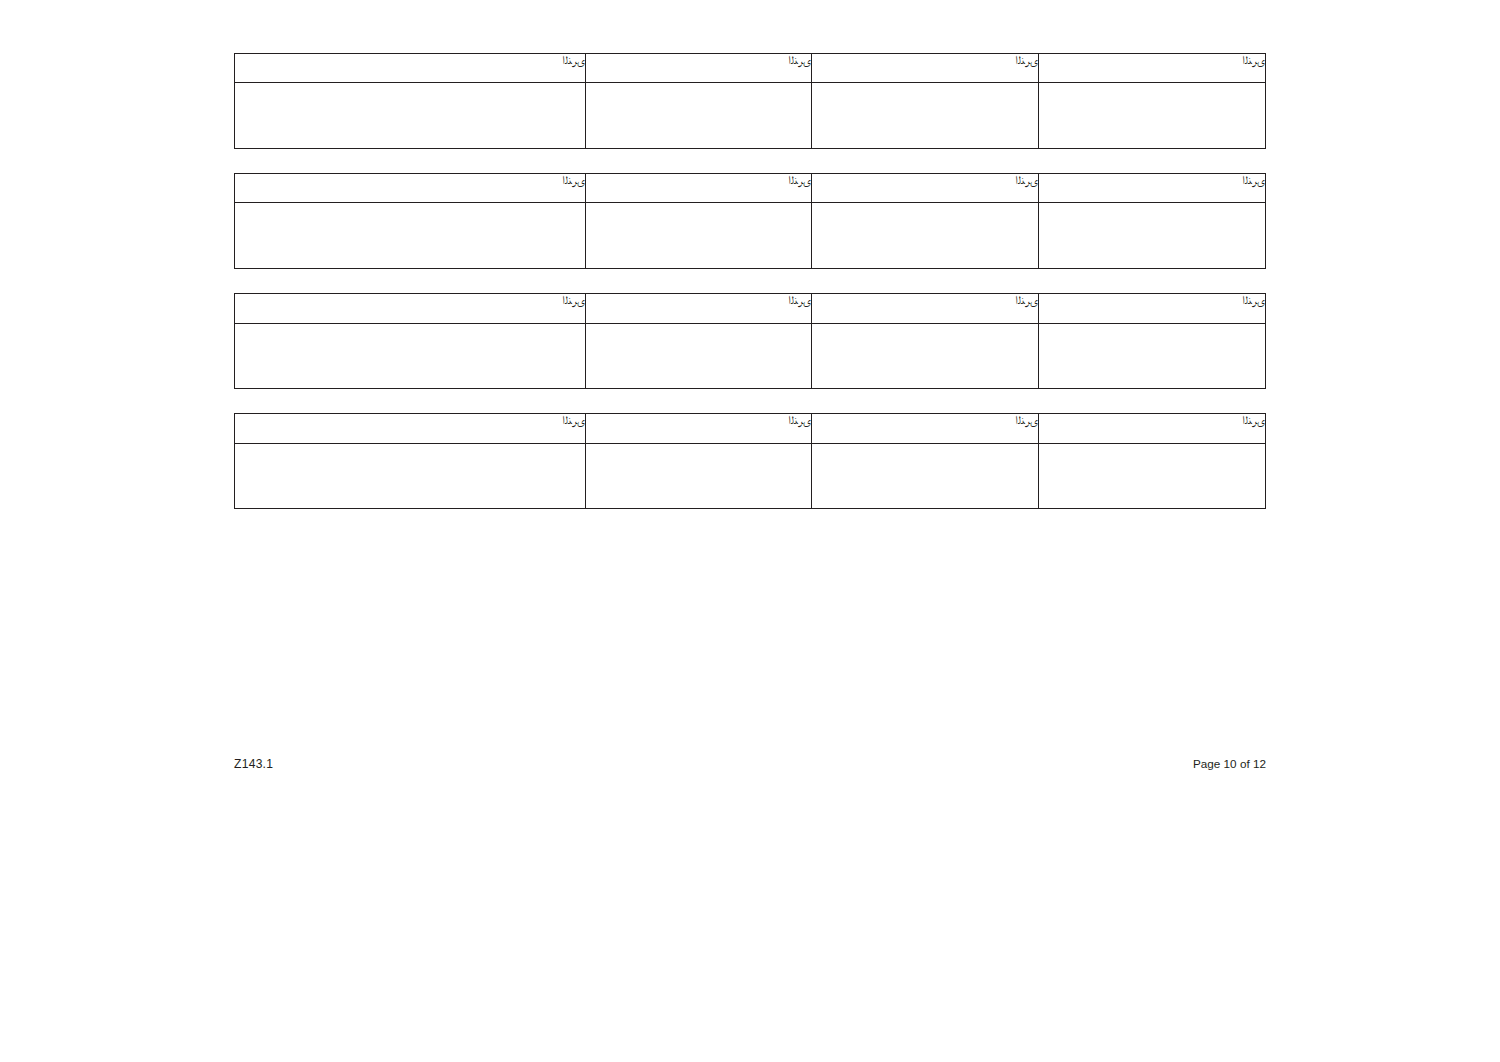| ﯼﺮﻨﻟﺍ | ﯼﺮﻨﻟﺍ | ﯼﺮﻨﻟﺍ | ﯼﺮﻨﻟﺍ |
| ﯼﺮﻨﻟﺍ | ﯼﺮﻨﻟﺍ | ﯼﺮﻨﻟﺍ | ﯼﺮﻨﻟﺍ |
| ﯼﺮﻨﻟﺍ | ﯼﺮﻨﻟﺍ | ﯼﺮﻨﻟﺍ | ﯼﺮﻨﻟﺍ |
| ﯼﺮﻨﻟﺍ | ﯼﺮﻨﻟﺍ | ﯼﺮﻨﻟﺍ | ﯼﺮﻨﻟﺍ |
Page 10 of 12
Z143.1